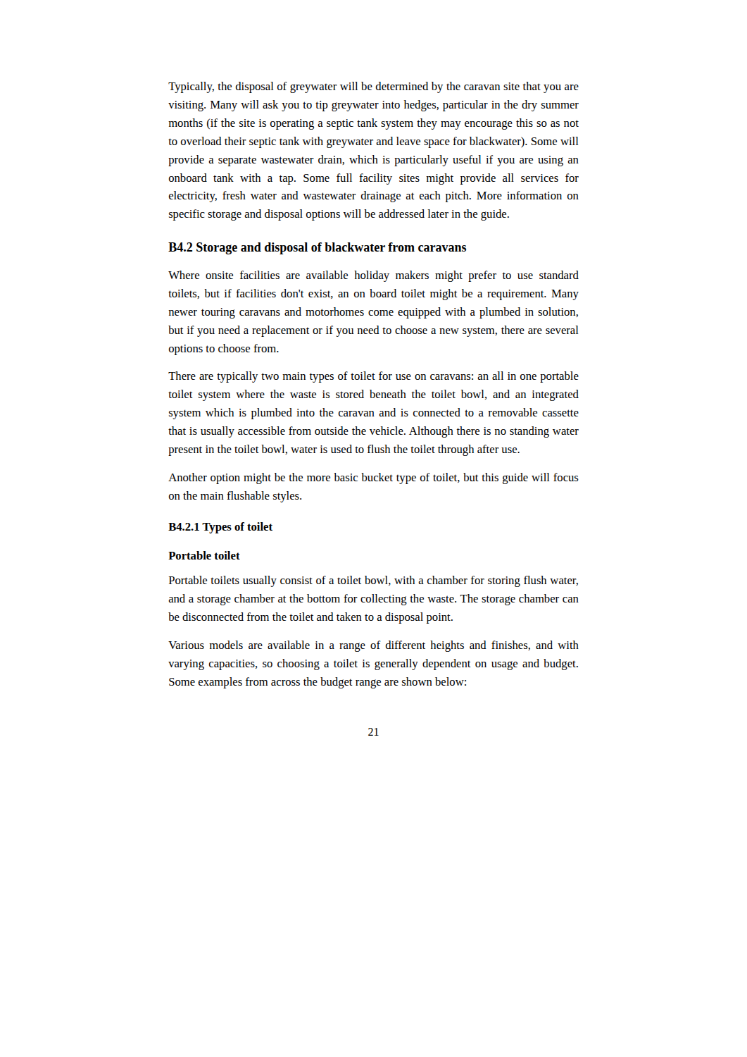Typically, the disposal of greywater will be determined by the caravan site that you are visiting. Many will ask you to tip greywater into hedges, particular in the dry summer months (if the site is operating a septic tank system they may encourage this so as not to overload their septic tank with greywater and leave space for blackwater). Some will provide a separate wastewater drain, which is particularly useful if you are using an onboard tank with a tap. Some full facility sites might provide all services for electricity, fresh water and wastewater drainage at each pitch. More information on specific storage and disposal options will be addressed later in the guide.
B4.2 Storage and disposal of blackwater from caravans
Where onsite facilities are available holiday makers might prefer to use standard toilets, but if facilities don't exist, an on board toilet might be a requirement. Many newer touring caravans and motorhomes come equipped with a plumbed in solution, but if you need a replacement or if you need to choose a new system, there are several options to choose from.
There are typically two main types of toilet for use on caravans: an all in one portable toilet system where the waste is stored beneath the toilet bowl, and an integrated system which is plumbed into the caravan and is connected to a removable cassette that is usually accessible from outside the vehicle. Although there is no standing water present in the toilet bowl, water is used to flush the toilet through after use.
Another option might be the more basic bucket type of toilet, but this guide will focus on the main flushable styles.
B4.2.1 Types of toilet
Portable toilet
Portable toilets usually consist of a toilet bowl, with a chamber for storing flush water, and a storage chamber at the bottom for collecting the waste. The storage chamber can be disconnected from the toilet and taken to a disposal point.
Various models are available in a range of different heights and finishes, and with varying capacities, so choosing a toilet is generally dependent on usage and budget. Some examples from across the budget range are shown below:
21